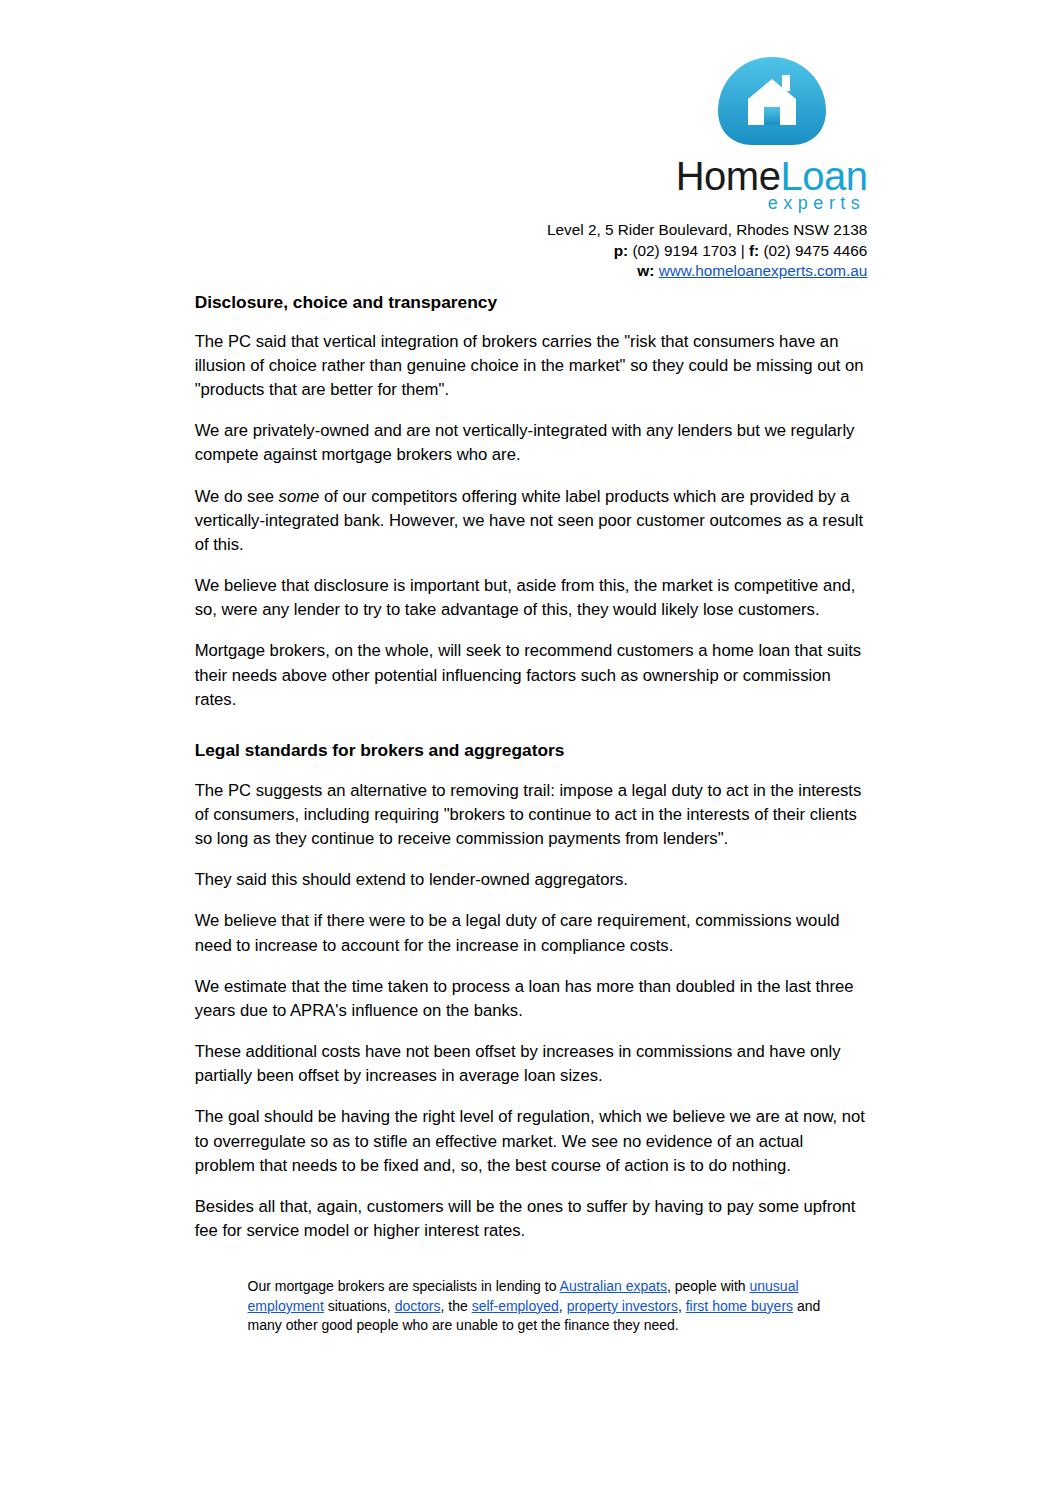Home Loan
experts
Level 2, 5 Rider Boulevard, Rhodes NSW 2138
p: (02) 9194 1703 | f: (02) 9475 4466
w: www.homeloanexperts.com.au
Disclosure, choice and transparency
The PC said that vertical integration of brokers carries the "risk that consumers have an illusion of choice rather than genuine choice in the market" so they could be missing out on "products that are better for them".
We are privately-owned and are not vertically-integrated with any lenders but we regularly compete against mortgage brokers who are.
We do see some of our competitors offering white label products which are provided by a vertically-integrated bank. However, we have not seen poor customer outcomes as a result of this.
We believe that disclosure is important but, aside from this, the market is competitive and, so, were any lender to try to take advantage of this, they would likely lose customers.
Mortgage brokers, on the whole, will seek to recommend customers a home loan that suits their needs above other potential influencing factors such as ownership or commission rates.
Legal standards for brokers and aggregators
The PC suggests an alternative to removing trail: impose a legal duty to act in the interests of consumers, including requiring "brokers to continue to act in the interests of their clients so long as they continue to receive commission payments from lenders".
They said this should extend to lender-owned aggregators.
We believe that if there were to be a legal duty of care requirement, commissions would need to increase to account for the increase in compliance costs.
We estimate that the time taken to process a loan has more than doubled in the last three years due to APRA's influence on the banks.
These additional costs have not been offset by increases in commissions and have only partially been offset by increases in average loan sizes.
The goal should be having the right level of regulation, which we believe we are at now, not to overregulate so as to stifle an effective market. We see no evidence of an actual problem that needs to be fixed and, so, the best course of action is to do nothing.
Besides all that, again, customers will be the ones to suffer by having to pay some upfront fee for service model or higher interest rates.
Our mortgage brokers are specialists in lending to Australian expats, people with unusual employment situations, doctors, the self-employed, property investors, first home buyers and many other good people who are unable to get the finance they need.